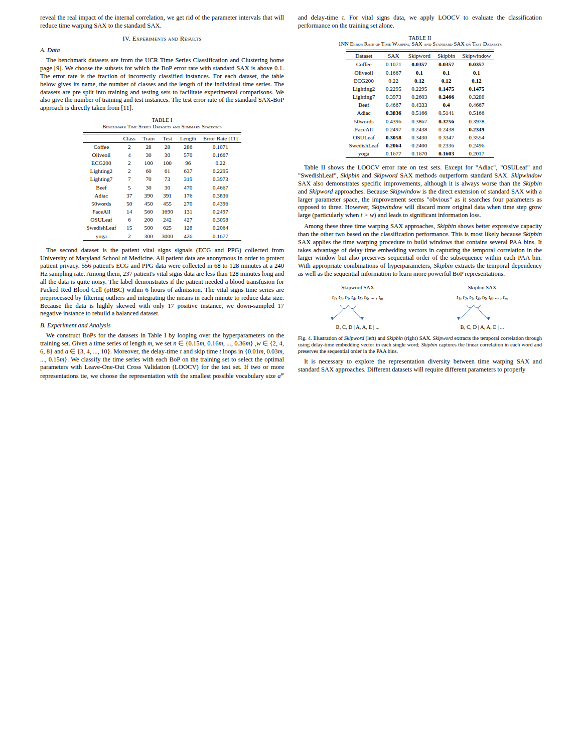reveal the real impact of the internal correlation, we get rid of the parameter intervals that will reduce time warping SAX to the standard SAX.
IV. Experiments and Results
A. Data
The benchmark datasets are from the UCR Time Series Classification and Clustering home page [9]. We choose the subsets for which the BoP error rate with standard SAX is above 0.1. The error rate is the fraction of incorrectly classified instances. For each dataset, the table below gives its name, the number of classes and the length of the individual time series. The datasets are pre-split into training and testing sets to facilitate experimental comparisons. We also give the number of training and test instances. The test error rate of the standard SAX-BoP approach is directly taken from [11].
TABLE I Benchmark Time Series Datasets and Summary Statistics
| | Class | Train | Test | Length | Error Rate [11] |
| --- | --- | --- | --- | --- | --- |
| Coffee | 2 | 28 | 28 | 286 | 0.1071 |
| Oliveoil | 4 | 30 | 30 | 570 | 0.1667 |
| ECG200 | 2 | 100 | 100 | 96 | 0.22 |
| Lighting2 | 2 | 60 | 61 | 637 | 0.2295 |
| Lighting7 | 7 | 70 | 73 | 319 | 0.3973 |
| Beef | 5 | 30 | 30 | 470 | 0.4667 |
| Adiac | 37 | 390 | 391 | 176 | 0.3836 |
| 50words | 50 | 450 | 455 | 270 | 0.4396 |
| FaceAll | 14 | 560 | 1690 | 131 | 0.2497 |
| OSULeaf | 6 | 200 | 242 | 427 | 0.3058 |
| SwedishLeaf | 15 | 500 | 625 | 128 | 0.2064 |
| yoga | 2 | 300 | 3000 | 426 | 0.1677 |
The second dataset is the patient vital signs signals (ECG and PPG) collected from University of Maryland School of Medicine. All patient data are anonymous in order to protect patient privacy. 556 patient's ECG and PPG data were collected in 68 to 128 minutes at a 240 Hz sampling rate. Among them, 237 patient's vital signs data are less than 128 minutes long and all the data is quite noisy. The label demonstrates if the patient needed a blood transfusion for Packed Red Blood Cell (pRBC) within 6 hours of admission. The vital signs time series are preprocessed by filtering outliers and integrating the means in each minute to reduce data size. Because the data is highly skewed with only 17 positive instance, we down-sampled 17 negative instance to rebuild a balanced dataset.
B. Experiment and Analysis
We construct BoPs for the datasets in Table I by looping over the hyperparameters on the training set. Given a time series of length m, we set n ∈ {0.15m, 0.16m, ..., 0.36m} ,w ∈ {2, 4, 6, 8} and a ∈ {3, 4, ..., 10}. Moreover, the delay-time τ and skip time t loops in {0.01m, 0.03m, ..., 0.15m}. We classify the time series with each BoP on the training set to select the optimal parameters with Leave-One-Out Cross Validation (LOOCV) for the test set. If two or more representations tie, we choose the representation with the smallest possible vocabulary size aw and delay-time τ. For vital signs data, we apply LOOCV to evaluate the classification performance on the training set alone.
TABLE II 1NN Error Rate of Time Warping SAX and Standard SAX on Test Datasets
| Dataset | SAX | Skipword | Skipbin | Skipwindow |
| --- | --- | --- | --- | --- |
| Coffee | 0.1071 | 0.0357 | 0.0357 | 0.0357 |
| Oliveoil | 0.1667 | 0.1 | 0.1 | 0.1 |
| ECG200 | 0.22 | 0.12 | 0.12 | 0.12 |
| Lighting2 | 0.2295 | 0.2295 | 0.1475 | 0.1475 |
| Lighting7 | 0.3973 | 0.2603 | 0.2466 | 0.3288 |
| Beef | 0.4667 | 0.4333 | 0.4 | 0.4667 |
| Adiac | 0.3836 | 0.5166 | 0.5141 | 0.5166 |
| 50words | 0.4396 | 0.3867 | 0.3756 | 0.3978 |
| FaceAll | 0.2497 | 0.2438 | 0.2438 | 0.2349 |
| OSULeaf | 0.3058 | 0.3430 | 0.3347 | 0.3554 |
| SwedishLeaf | 0.2064 | 0.2400 | 0.2336 | 0.2496 |
| yoga | 0.1677 | 0.1670 | 0.1603 | 0.2017 |
Table II shows the LOOCV error rate on test sets. Except for "Adiac", "OSULeaf" and "SwedishLeaf", Skipbin and Skipword SAX methods outperform standard SAX. Skipwindow SAX also demonstrates specific improvements, although it is always worse than the Skipbin and Skipword approaches. Because Skipwindow is the direct extension of standard SAX with a larger parameter space, the improvement seems "obvious" as it searches four parameters as opposed to three. However, Skipwindow will discard more original data when time step grow large (particularly when t > w) and leads to significant information loss.
Among these three time warping SAX approaches, Skipbin shows better expressive capacity than the other two based on the classification performance. This is most likely because Skipbin SAX applies the time warping procedure to build windows that contains several PAA bins. It takes advantage of delay-time embedding vectors in capturing the temporal correlation in the larger window but also preserves sequential order of the subsequence within each PAA bin. With appropriate combinations of hyperparameters, Skipbin extracts the temporal dependency as well as the sequential information to learn more powerful BoP representations.
Skipword SAX
t1, t2, t3, t4, t5, t6, ... , tm
B, C, D | A, A, E | ...
Skipbin SAX
t1, t2, t3, t4, t5, t6, ... , tm
B, C, D | A, A, E | ...
Fig. 4. Illustration of Skipword (left) and Skipbin (right) SAX. Skipword extracts the temporal correlation through using delay-time embedding vector in each single word; Skipbin captures the linear correlation in each word and preserves the sequential order in the PAA bins.
It is necessary to explore the representation diversity between time warping SAX and standard SAX approaches. Different datasets will require different parameters to properly